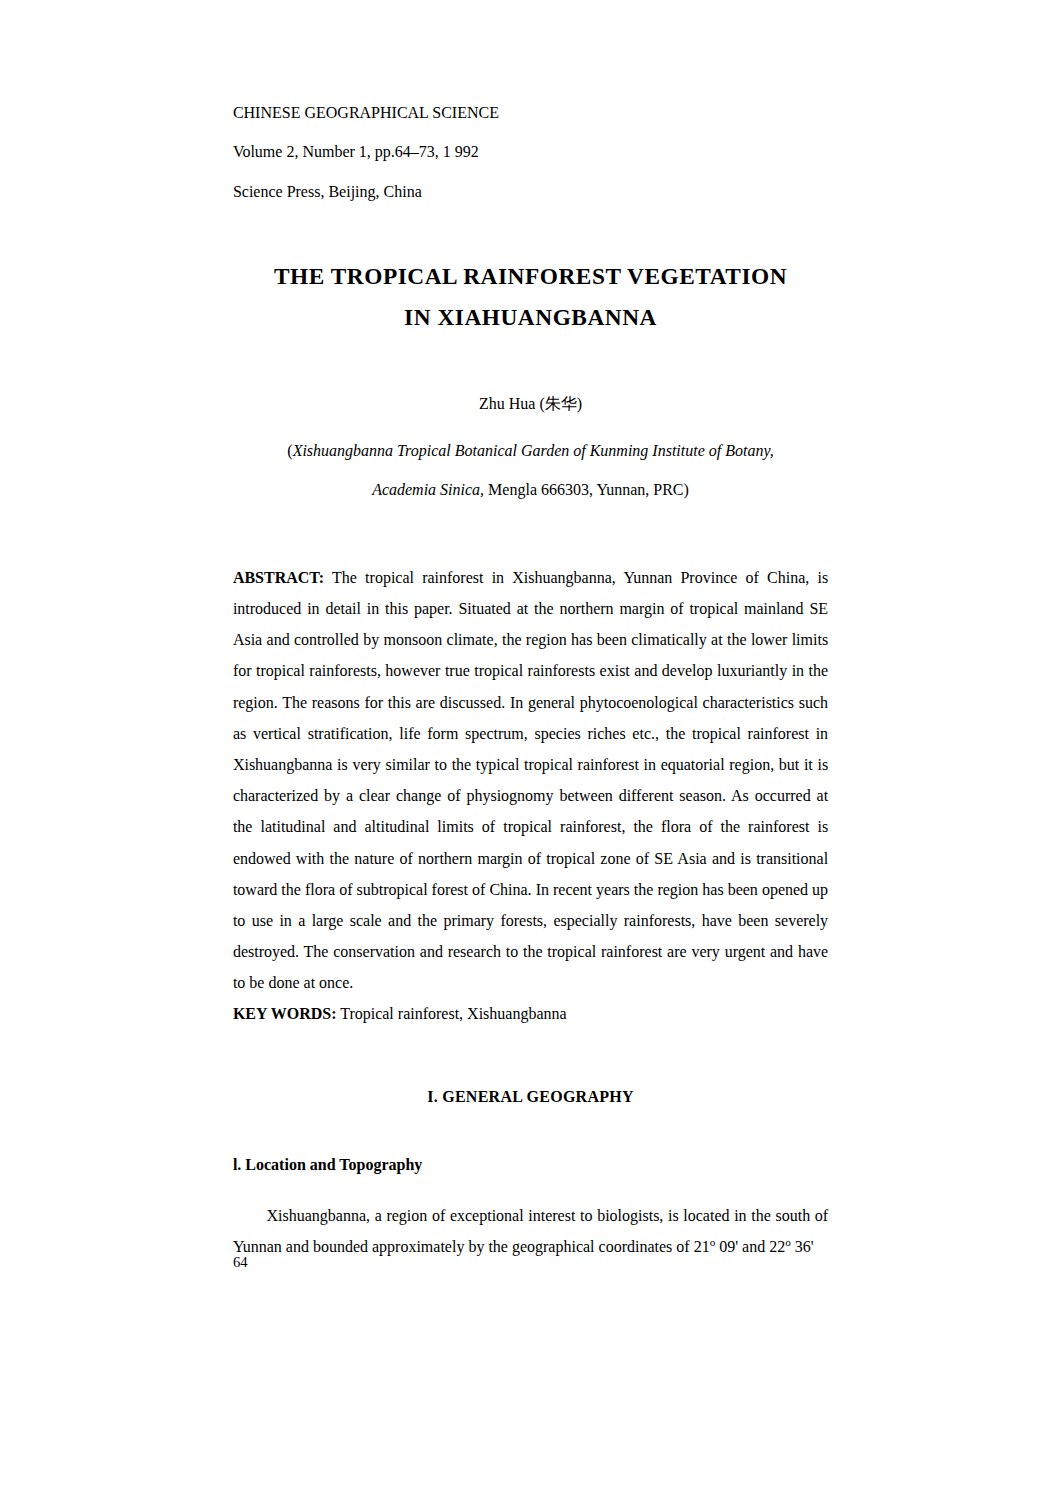CHINESE GEOGRAPHICAL SCIENCE
Volume 2, Number 1, pp.64–73, 1 992
Science Press, Beijing, China
THE TROPICAL RAINFOREST VEGETATION
IN XIAHUANGBANNA
Zhu Hua (朱华)
(Xishuangbanna Tropical Botanical Garden of Kunming Institute of Botany,
Academia Sinica, Mengla 666303, Yunnan, PRC)
ABSTRACT: The tropical rainforest in Xishuangbanna, Yunnan Province of China, is introduced in detail in this paper. Situated at the northern margin of tropical mainland SE Asia and controlled by monsoon climate, the region has been climatically at the lower limits for tropical rainforests, however true tropical rainforests exist and develop luxuriantly in the region. The reasons for this are discussed. In general phytocoenological characteristics such as vertical stratification, life form spectrum, species riches etc., the tropical rainforest in Xishuangbanna is very similar to the typical tropical rainforest in equatorial region, but it is characterized by a clear change of physiognomy between different season. As occurred at the latitudinal and altitudinal limits of tropical rainforest, the flora of the rainforest is endowed with the nature of northern margin of tropical zone of SE Asia and is transitional toward the flora of subtropical forest of China. In recent years the region has been opened up to use in a large scale and the primary forests, especially rainforests, have been severely destroyed. The conservation and research to the tropical rainforest are very urgent and have to be done at once.
KEY WORDS: Tropical rainforest, Xishuangbanna
I. GENERAL GEOGRAPHY
l. Location and Topography
Xishuangbanna, a region of exceptional interest to biologists, is located in the south of Yunnan and bounded approximately by the geographical coordinates of 21o 09' and 22o 36'
64